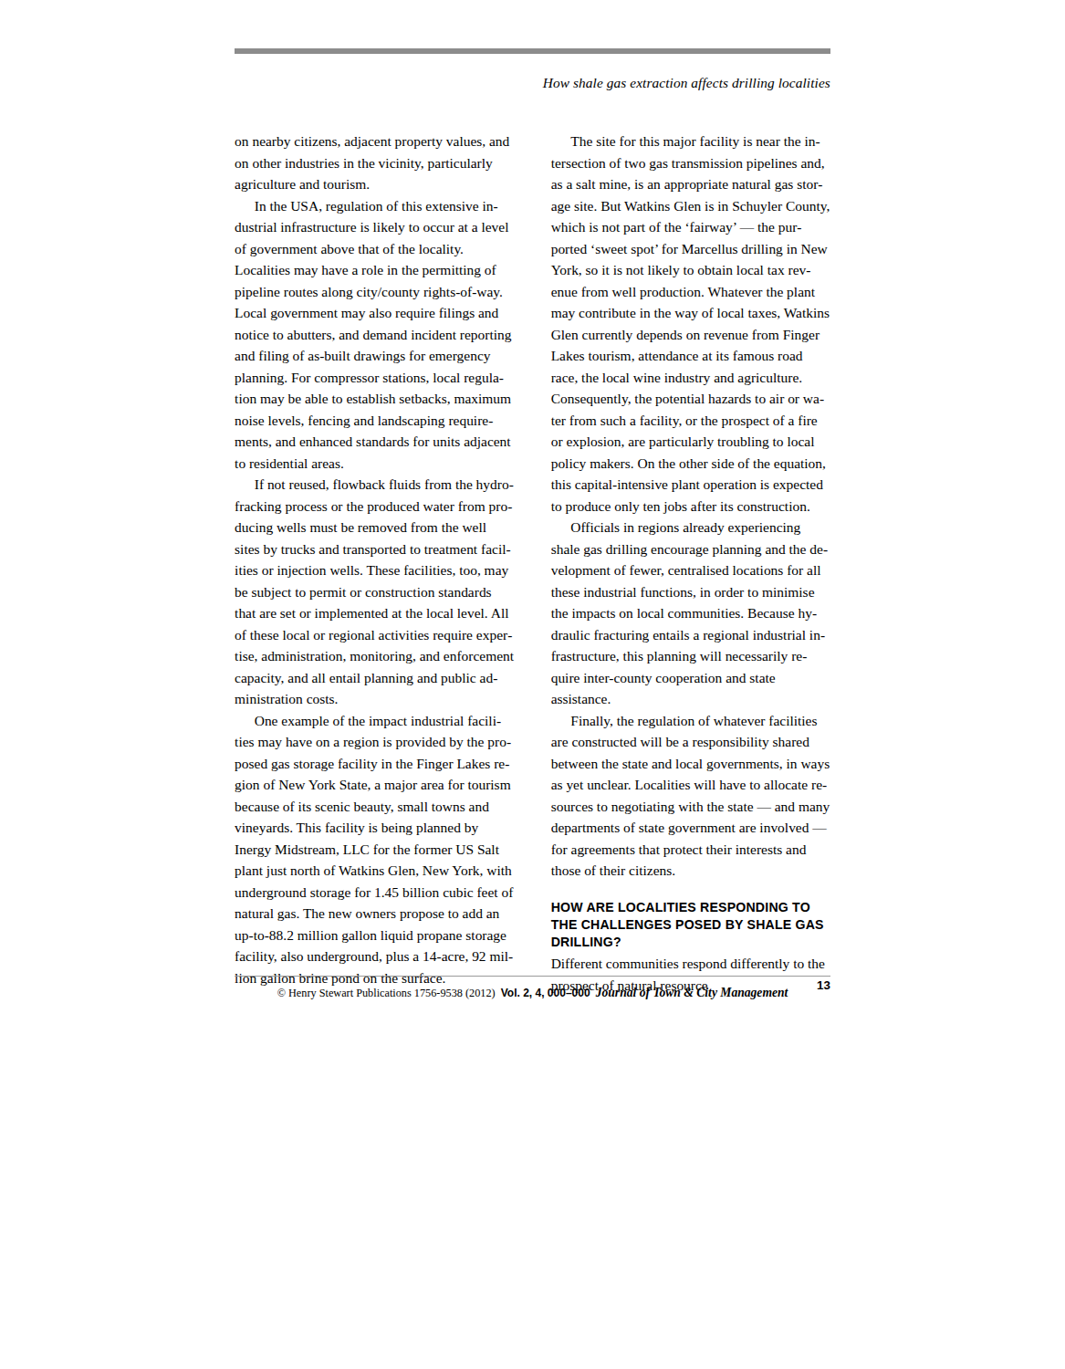How shale gas extraction affects drilling localities
on nearby citizens, adjacent property values, and on other industries in the vicinity, particularly agriculture and tourism.
In the USA, regulation of this extensive industrial infrastructure is likely to occur at a level of government above that of the locality. Localities may have a role in the permitting of pipeline routes along city/county rights-of-way. Local government may also require filings and notice to abutters, and demand incident reporting and filing of as-built drawings for emergency planning. For compressor stations, local regulation may be able to establish setbacks, maximum noise levels, fencing and landscaping requirements, and enhanced standards for units adjacent to residential areas.
If not reused, flowback fluids from the hydro-fracking process or the produced water from producing wells must be removed from the well sites by trucks and transported to treatment facilities or injection wells. These facilities, too, may be subject to permit or construction standards that are set or implemented at the local level. All of these local or regional activities require expertise, administration, monitoring, and enforcement capacity, and all entail planning and public administration costs.
One example of the impact industrial facilities may have on a region is provided by the proposed gas storage facility in the Finger Lakes region of New York State, a major area for tourism because of its scenic beauty, small towns and vineyards. This facility is being planned by Inergy Midstream, LLC for the former US Salt plant just north of Watkins Glen, New York, with underground storage for 1.45 billion cubic feet of natural gas. The new owners propose to add an up-to-88.2 million gallon liquid propane storage facility, also underground, plus a 14-acre, 92 million gallon brine pond on the surface.
The site for this major facility is near the intersection of two gas transmission pipelines and, as a salt mine, is an appropriate natural gas storage site. But Watkins Glen is in Schuyler County, which is not part of the ‘fairway’ — the purported ‘sweet spot’ for Marcellus drilling in New York, so it is not likely to obtain local tax revenue from well production. Whatever the plant may contribute in the way of local taxes, Watkins Glen currently depends on revenue from Finger Lakes tourism, attendance at its famous road race, the local wine industry and agriculture. Consequently, the potential hazards to air or water from such a facility, or the prospect of a fire or explosion, are particularly troubling to local policy makers. On the other side of the equation, this capital-intensive plant operation is expected to produce only ten jobs after its construction.
Officials in regions already experiencing shale gas drilling encourage planning and the development of fewer, centralised locations for all these industrial functions, in order to minimise the impacts on local communities. Because hydraulic fracturing entails a regional industrial infrastructure, this planning will necessarily require inter-county cooperation and state assistance.
Finally, the regulation of whatever facilities are constructed will be a responsibility shared between the state and local governments, in ways as yet unclear. Localities will have to allocate resources to negotiating with the state — and many departments of state government are involved — for agreements that protect their interests and those of their citizens.
How are localities responding to the challenges posed by shale gas drilling?
Different communities respond differently to the prospect of natural resource
© Henry Stewart Publications 1756-9538 (2012) Vol. 2, 4, 000–000 Journal of Town & City Management 13